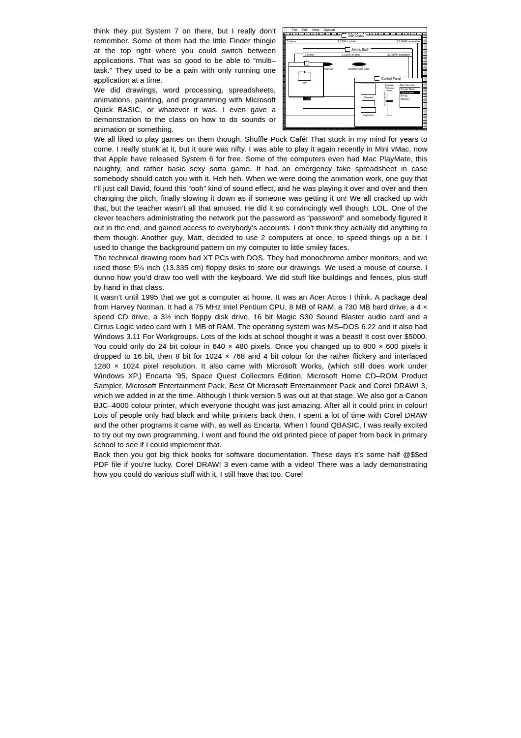 File Edit View Special
JMK Disko
5 items 3,100K in disk 21,084K available
System
John's Stuff
3 items 3,100K in disk 21,084K available
ShufflePuck
ShufflePuck Café
MP
Control Panel
General
Keyboard
Speaker
Volume
7
6
5
4
3
2
1
0
Alert Sounds
Simple Beep
Clink-Klank
Boing
Monkey
think they put System 7 on there, but I really don’t remember. Some of them had the little Finder thingie at the top right where you could switch between applications. That was so good to be able to “multi–task.” They used to be a pain with only running one application at a time.
We did drawings, word processing, spreadsheets, animations, painting, and programming with Microsoft Quick BASIC, or whatever it was. I even gave a demonstration to the class on how to do sounds or animation or something.
We all liked to play games on them though. Shuffle Puck Café! That stuck in my mind for years to come. I really stunk at it, but it sure was nifty. I was able to play it again recently in Mini vMac, now that Apple have released System 6 for free. Some of the computers even had Mac PlayMate, this naughty, and rather basic sexy sorta game. It had an emergency fake spreadsheet in case somebody should catch you with it. Heh heh. When we were doing the animation work, one guy that I’ll just call David, found this “ooh” kind of sound effect, and he was playing it over and over and then changing the pitch, finally slowing it down as if someone was getting it on! We all cracked up with that, but the teacher wasn’t all that amused. He did it so convincingly well though. LOL. One of the clever teachers administrating the network put the password as “password” and somebody figured it out in the end, and gained access to everybody’s accounts. I don’t think they actually did anything to them though. Another guy, Matt, decided to use 2 computers at once, to speed things up a bit. I used to change the background pattern on my computer to little smiley faces.
The technical drawing room had XT PCs with DOS. They had monochrome amber monitors, and we used those 5¼ inch (13.335 cm) floppy disks to store our drawings. We used a mouse of course. I dunno how you’d draw too well with the keyboard. We did stuff like buildings and fences, plus stuff by hand in that class.
It wasn’t until 1995 that we got a computer at home. It was an Acer Acros I think. A package deal from Harvey Norman. It had a 75 MHz Intel Pentium CPU, 8 MB of RAM, a 730 MB hard drive, a 4 × speed CD drive, a 3½ inch floppy disk drive, 16 bit Magic S30 Sound Blaster audio card and a Cirrus Logic video card with 1 MB of RAM. The operating system was MS–DOS 6.22 and it also had Windows 3.11 For Workgroups. Lots of the kids at school thought it was a beast! It cost over $5000. You could only do 24 bit colour in 640 × 480 pixels. Once you changed up to 800 × 600 pixels it dropped to 16 bit, then 8 bit for 1024 × 768 and 4 bit colour for the rather flickery and interlaced 1280 × 1024 pixel resolution. It also came with Microsoft Works, (which still does work under Windows XP,) Encarta ’95, Space Quest Collectors Edition, Microsoft Home CD–ROM Product Sampler, Microsoft Entertainment Pack, Best Of Microsoft Entertainment Pack and Corel DRAW! 3, which we added in at the time. Although I think version 5 was out at that stage. We also got a Canon BJC–4000 colour printer, which everyone thought was just amazing. After all it could print in colour! Lots of people only had black and white printers back then. I spent a lot of time with Corel DRAW and the other programs it came with, as well as Encarta. When I found QBASIC, I was really excited to try out my own programming. I went and found the old printed piece of paper from back in primary school to see if I could implement that.
Back then you got big thick books for software documentation. These days it’s some half @$$ed PDF file if you’re lucky. Corel DRAW! 3 even came with a video! There was a lady demonstrating how you could do various stuff with it. I still have that too. Corel